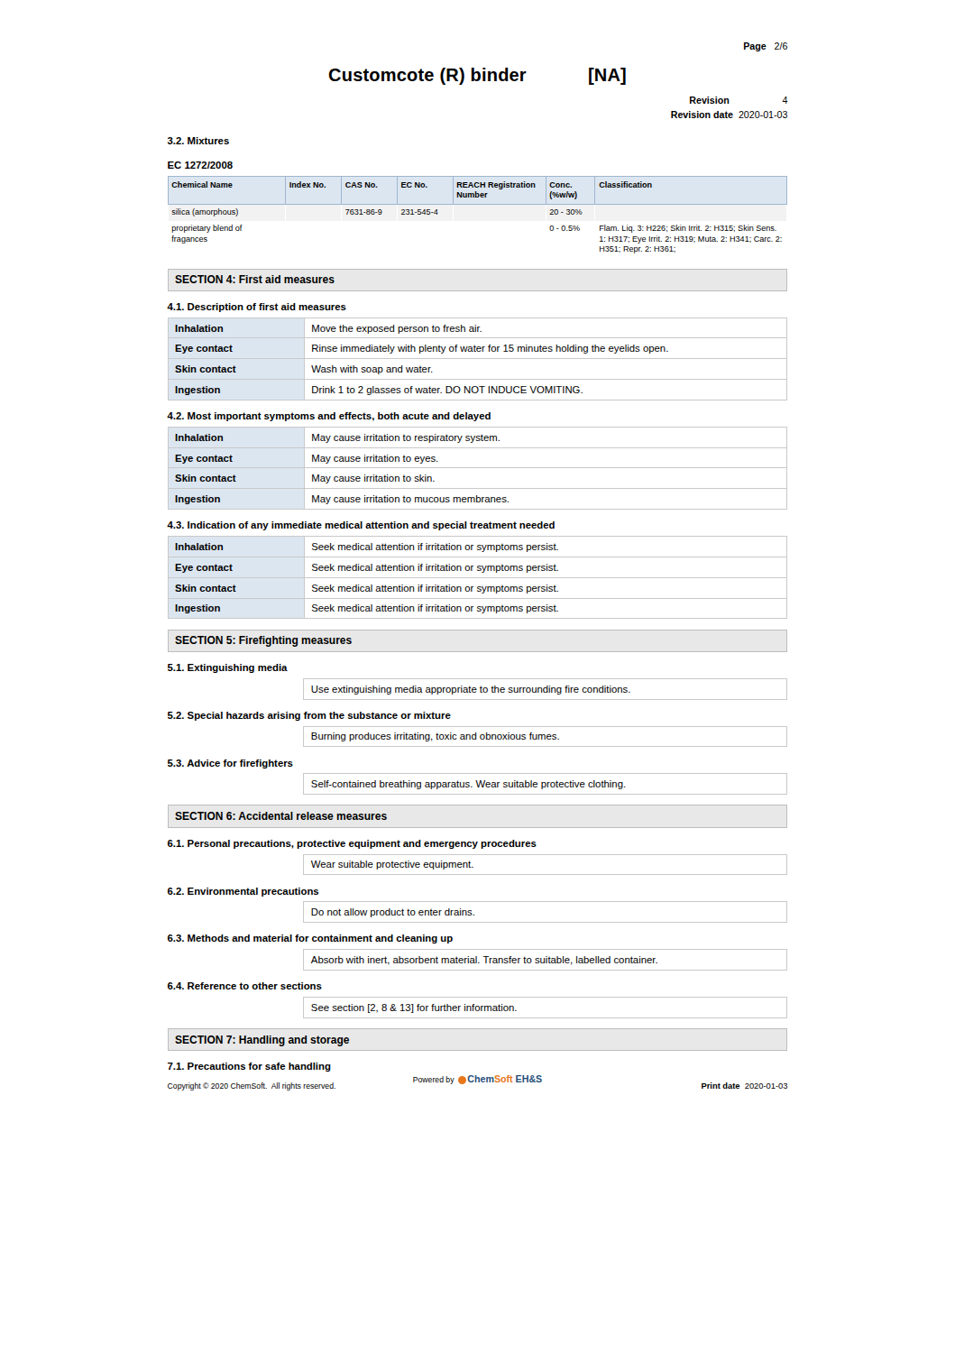Page 2/6
Customcote (R) binder[NA]
Revision 4
Revision date 2020-01-03
3.2. Mixtures
EC 1272/2008
| Chemical Name | Index No. | CAS No. | EC No. | REACH Registration Number | Conc. (%w/w) | Classification |
| --- | --- | --- | --- | --- | --- | --- |
| silica (amorphous) | | 7631-86-9 | 231-545-4 | | 20 - 30% | |
| proprietary blend of fragances | | | | | 0 - 0.5% | Flam. Liq. 3: H226; Skin Irrit. 2: H315; Skin Sens. 1: H317; Eye Irrit. 2: H319; Muta. 2: H341; Carc. 2: H351; Repr. 2: H361; |
SECTION 4: First aid measures
4.1. Description of first aid measures
| Inhalation | Move the exposed person to fresh air. |
| Eye contact | Rinse immediately with plenty of water for 15 minutes holding the eyelids open. |
| Skin contact | Wash with soap and water. |
| Ingestion | Drink 1 to 2 glasses of water. DO NOT INDUCE VOMITING. |
4.2. Most important symptoms and effects, both acute and delayed
| Inhalation | May cause irritation to respiratory system. |
| Eye contact | May cause irritation to eyes. |
| Skin contact | May cause irritation to skin. |
| Ingestion | May cause irritation to mucous membranes. |
4.3. Indication of any immediate medical attention and special treatment needed
| Inhalation | Seek medical attention if irritation or symptoms persist. |
| Eye contact | Seek medical attention if irritation or symptoms persist. |
| Skin contact | Seek medical attention if irritation or symptoms persist. |
| Ingestion | Seek medical attention if irritation or symptoms persist. |
SECTION 5: Firefighting measures
5.1. Extinguishing media
| | Use extinguishing media appropriate to the surrounding fire conditions. |
5.2. Special hazards arising from the substance or mixture
| | Burning produces irritating, toxic and obnoxious fumes. |
5.3. Advice for firefighters
| | Self-contained breathing apparatus. Wear suitable protective clothing. |
SECTION 6: Accidental release measures
6.1. Personal precautions, protective equipment and emergency procedures
| | Wear suitable protective equipment. |
6.2. Environmental precautions
| | Do not allow product to enter drains. |
6.3. Methods and material for containment and cleaning up
| | Absorb with inert, absorbent material. Transfer to suitable, labelled container. |
6.4. Reference to other sections
| | See section [2, 8 & 13] for further information. |
SECTION 7: Handling and storage
7.1. Precautions for safe handling
Copyright © 2020 ChemSoft. All rights reserved.
Powered by Chem Soft EH&S
Print date 2020-01-03